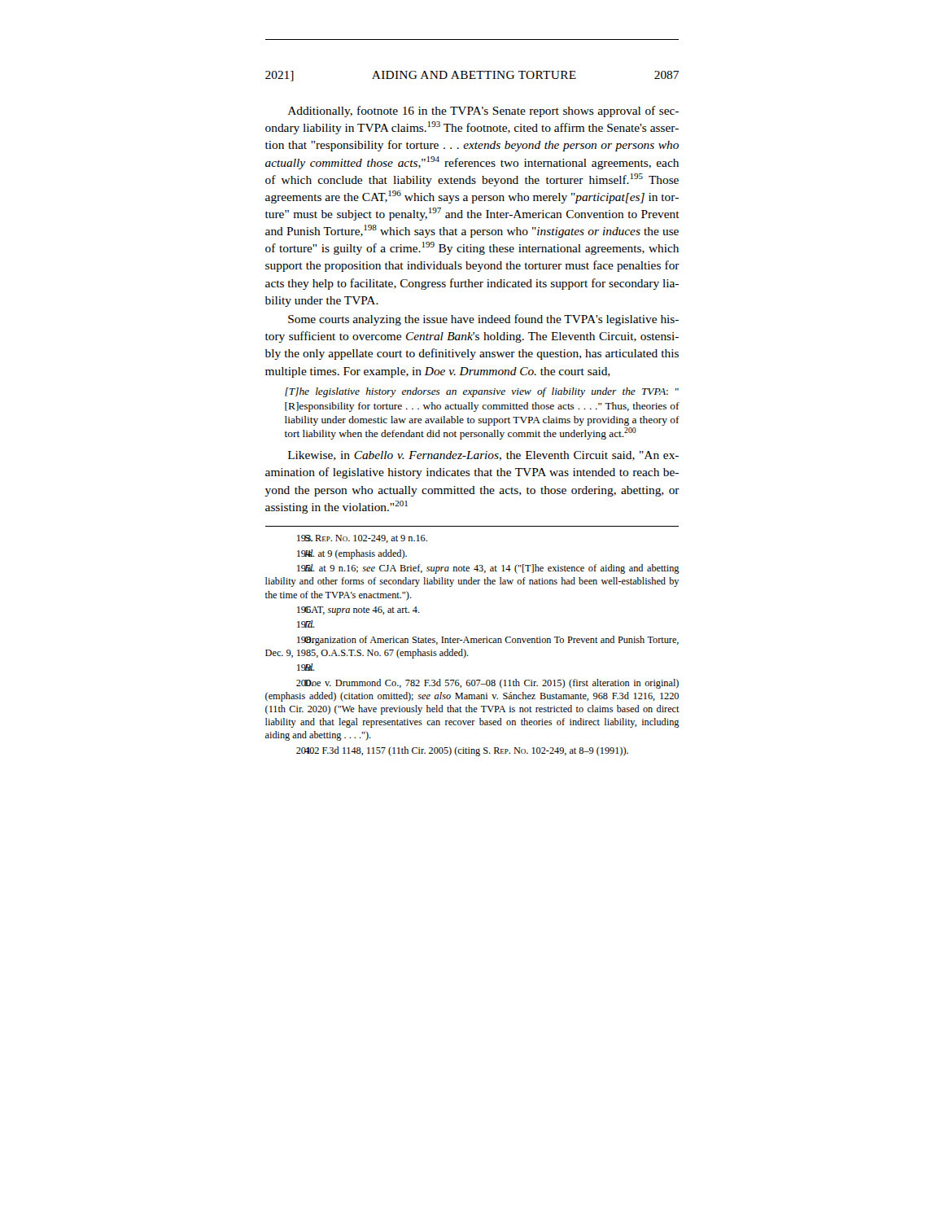2021] Aiding and Abetting Torture 2087
Additionally, footnote 16 in the TVPA's Senate report shows approval of secondary liability in TVPA claims.193 The footnote, cited to affirm the Senate's assertion that "responsibility for torture . . . extends beyond the person or persons who actually committed those acts,"194 references two international agreements, each of which conclude that liability extends beyond the torturer himself.195 Those agreements are the CAT,196 which says a person who merely "participat[es] in torture" must be subject to penalty,197 and the Inter-American Convention to Prevent and Punish Torture,198 which says that a person who "instigates or induces the use of torture" is guilty of a crime.199 By citing these international agreements, which support the proposition that individuals beyond the torturer must face penalties for acts they help to facilitate, Congress further indicated its support for secondary liability under the TVPA.
Some courts analyzing the issue have indeed found the TVPA's legislative history sufficient to overcome Central Bank's holding. The Eleventh Circuit, ostensibly the only appellate court to definitively answer the question, has articulated this multiple times. For example, in Doe v. Drummond Co. the court said,
[T]he legislative history endorses an expansive view of liability under the TVPA: "[R]esponsibility for torture . . . who actually committed those acts . . . ." Thus, theories of liability under domestic law are available to support TVPA claims by providing a theory of tort liability when the defendant did not personally commit the underlying act.200
Likewise, in Cabello v. Fernandez-Larios, the Eleventh Circuit said, "An examination of legislative history indicates that the TVPA was intended to reach beyond the person who actually committed the acts, to those ordering, abetting, or assisting in the violation."201
S. Rep. No. 102-249, at 9 n.16.
Id. at 9 (emphasis added).
Id. at 9 n.16; see CJA Brief, supra note 43, at 14 ("[T]he existence of aiding and abetting liability and other forms of secondary liability under the law of nations had been well-established by the time of the TVPA's enactment.").
CAT, supra note 46, at art. 4.
Id.
Organization of American States, Inter-American Convention To Prevent and Punish Torture, Dec. 9, 1985, O.A.S.T.S. No. 67 (emphasis added).
Id.
Doe v. Drummond Co., 782 F.3d 576, 607–08 (11th Cir. 2015) (first alteration in original) (emphasis added) (citation omitted); see also Mamani v. Sánchez Bustamante, 968 F.3d 1216, 1220 (11th Cir. 2020) ("We have previously held that the TVPA is not restricted to claims based on direct liability and that legal representatives can recover based on theories of indirect liability, including aiding and abetting . . . .").
402 F.3d 1148, 1157 (11th Cir. 2005) (citing S. Rep. No. 102-249, at 8–9 (1991)).